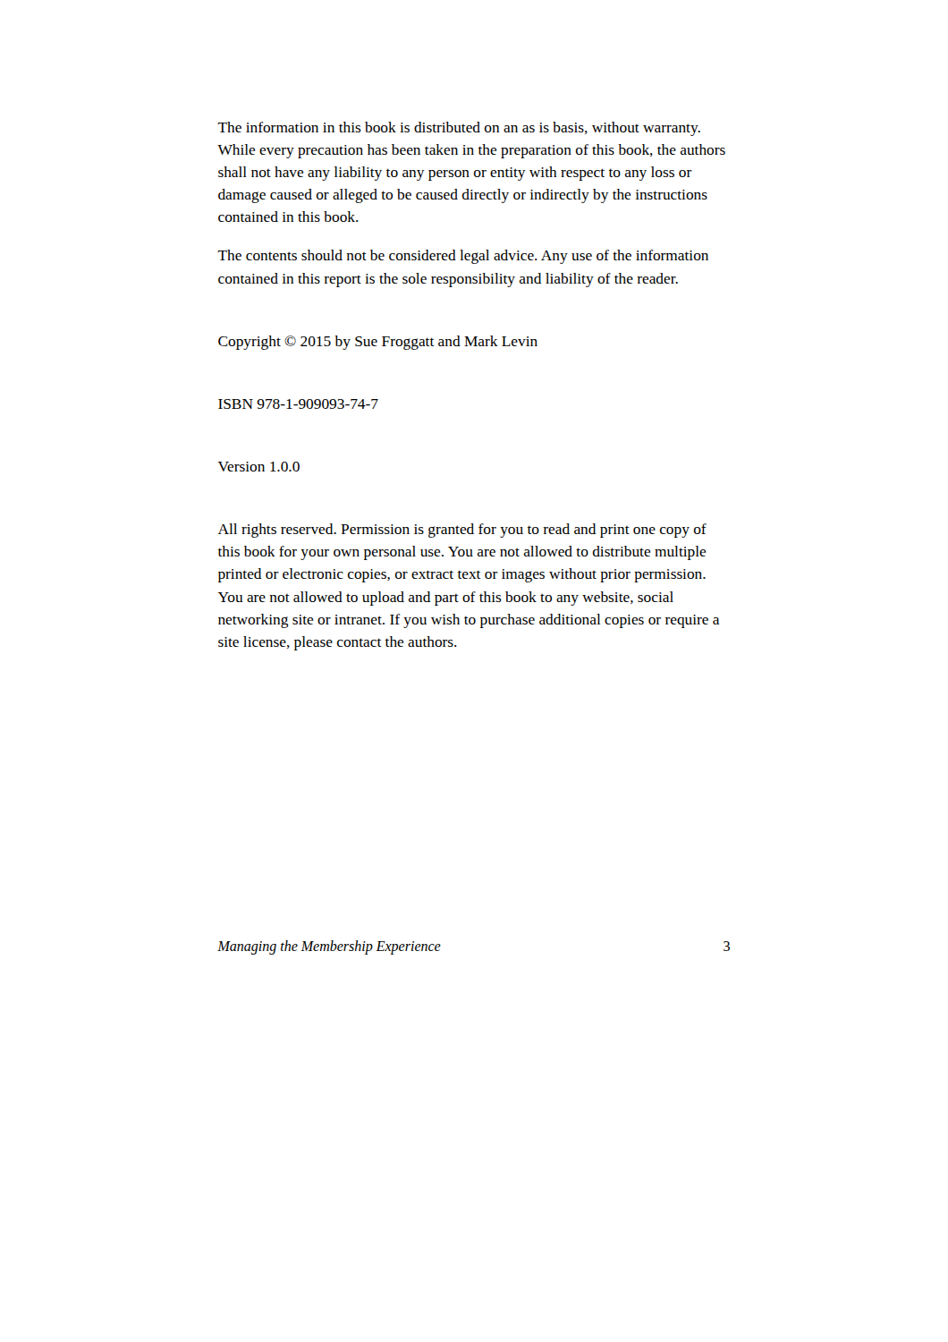The information in this book is distributed on an as is basis, without warranty. While every precaution has been taken in the preparation of this book, the authors shall not have any liability to any person or entity with respect to any loss or damage caused or alleged to be caused directly or indirectly by the instructions contained in this book.
The contents should not be considered legal advice. Any use of the information contained in this report is the sole responsibility and liability of the reader.
Copyright © 2015 by Sue Froggatt and Mark Levin
ISBN 978-1-909093-74-7
Version 1.0.0
All rights reserved. Permission is granted for you to read and print one copy of this book for your own personal use. You are not allowed to distribute multiple printed or electronic copies, or extract text or images without prior permission. You are not allowed to upload and part of this book to any website, social networking site or intranet. If you wish to purchase additional copies or require a site license, please contact the authors.
Managing the Membership Experience 3